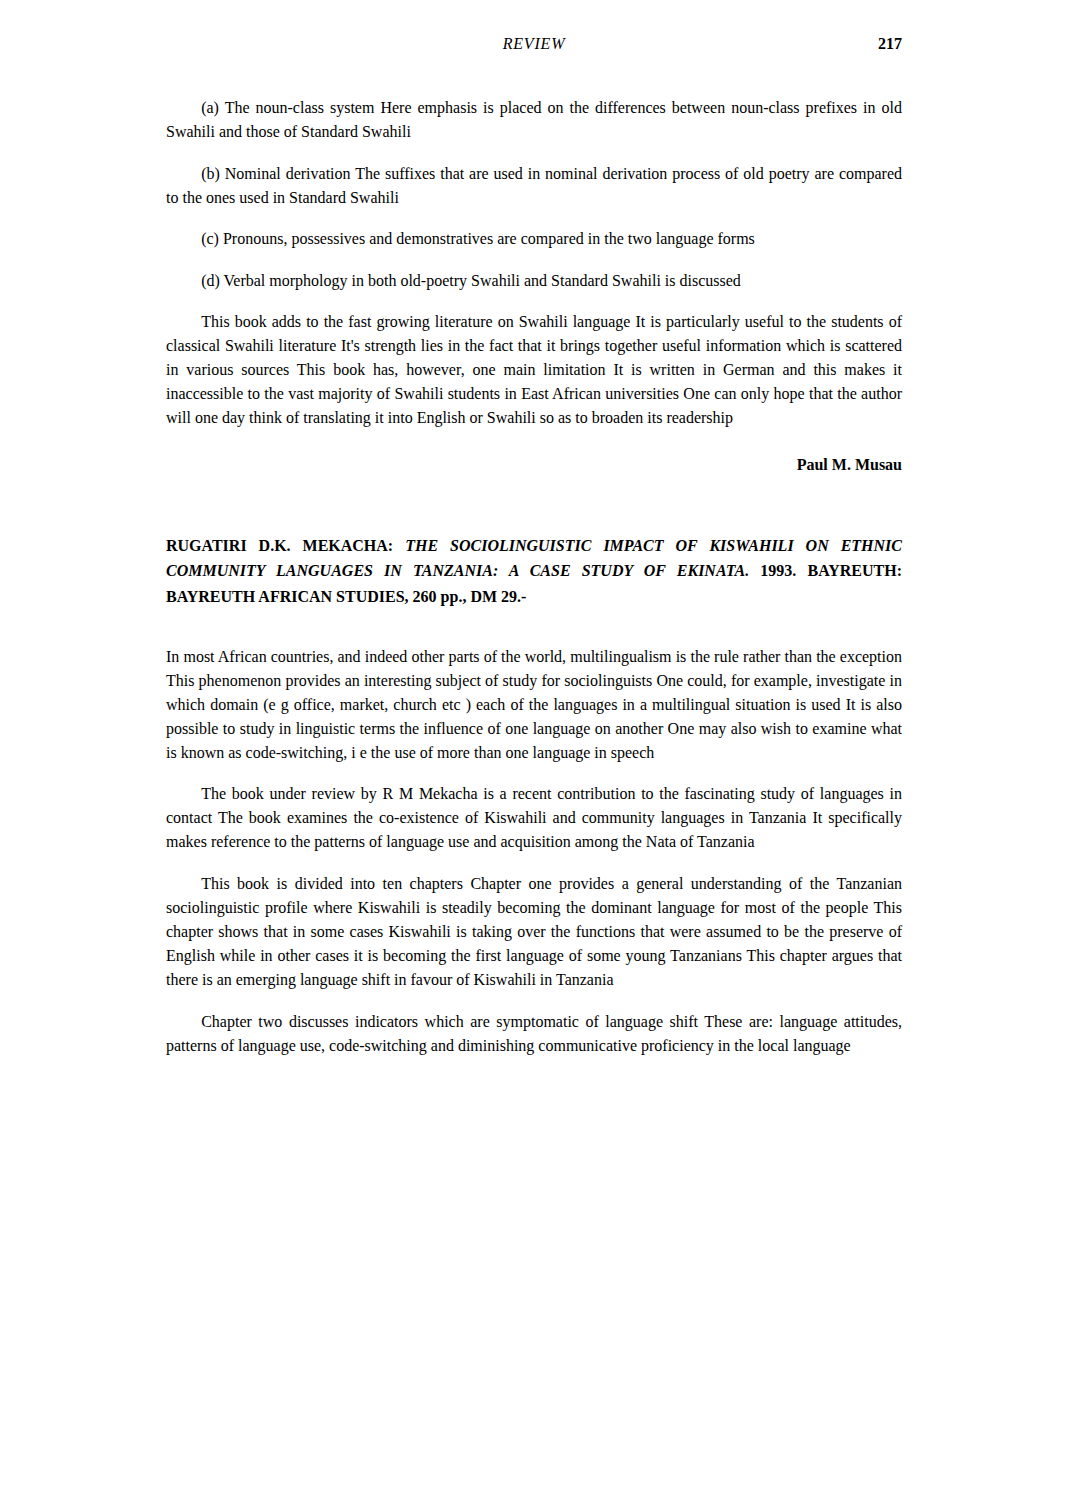REVIEW 217
(a) The noun-class system Here emphasis is placed on the differences between noun-class prefixes in old Swahili and those of Standard Swahili
(b) Nominal derivation The suffixes that are used in nominal derivation process of old poetry are compared to the ones used in Standard Swahili
(c) Pronouns, possessives and demonstratives are compared in the two language forms
(d) Verbal morphology in both old-poetry Swahili and Standard Swahili is discussed
This book adds to the fast growing literature on Swahili language It is particularly useful to the students of classical Swahili literature It's strength lies in the fact that it brings together useful information which is scattered in various sources This book has, however, one main limitation It is written in German and this makes it inaccessible to the vast majority of Swahili students in East African universities One can only hope that the author will one day think of translating it into English or Swahili so as to broaden its readership
Paul M. Musau
RUGATIRI D.K. MEKACHA: THE SOCIOLINGUISTIC IMPACT OF KISWAHILI ON ETHNIC COMMUNITY LANGUAGES IN TANZANIA: A CASE STUDY OF EKINATA. 1993. BAYREUTH: BAYREUTH AFRICAN STUDIES, 260 pp., DM 29.-
In most African countries, and indeed other parts of the world, multilingualism is the rule rather than the exception This phenomenon provides an interesting subject of study for sociolinguists One could, for example, investigate in which domain (e g office, market, church etc ) each of the languages in a multilingual situation is used It is also possible to study in linguistic terms the influence of one language on another One may also wish to examine what is known as code-switching, i e the use of more than one language in speech
The book under review by R M Mekacha is a recent contribution to the fascinating study of languages in contact The book examines the co-existence of Kiswahili and community languages in Tanzania It specifically makes reference to the patterns of language use and acquisition among the Nata of Tanzania
This book is divided into ten chapters Chapter one provides a general understanding of the Tanzanian sociolinguistic profile where Kiswahili is steadily becoming the dominant language for most of the people This chapter shows that in some cases Kiswahili is taking over the functions that were assumed to be the preserve of English while in other cases it is becoming the first language of some young Tanzanians This chapter argues that there is an emerging language shift in favour of Kiswahili in Tanzania
Chapter two discusses indicators which are symptomatic of language shift These are: language attitudes, patterns of language use, code-switching and diminishing communicative proficiency in the local language